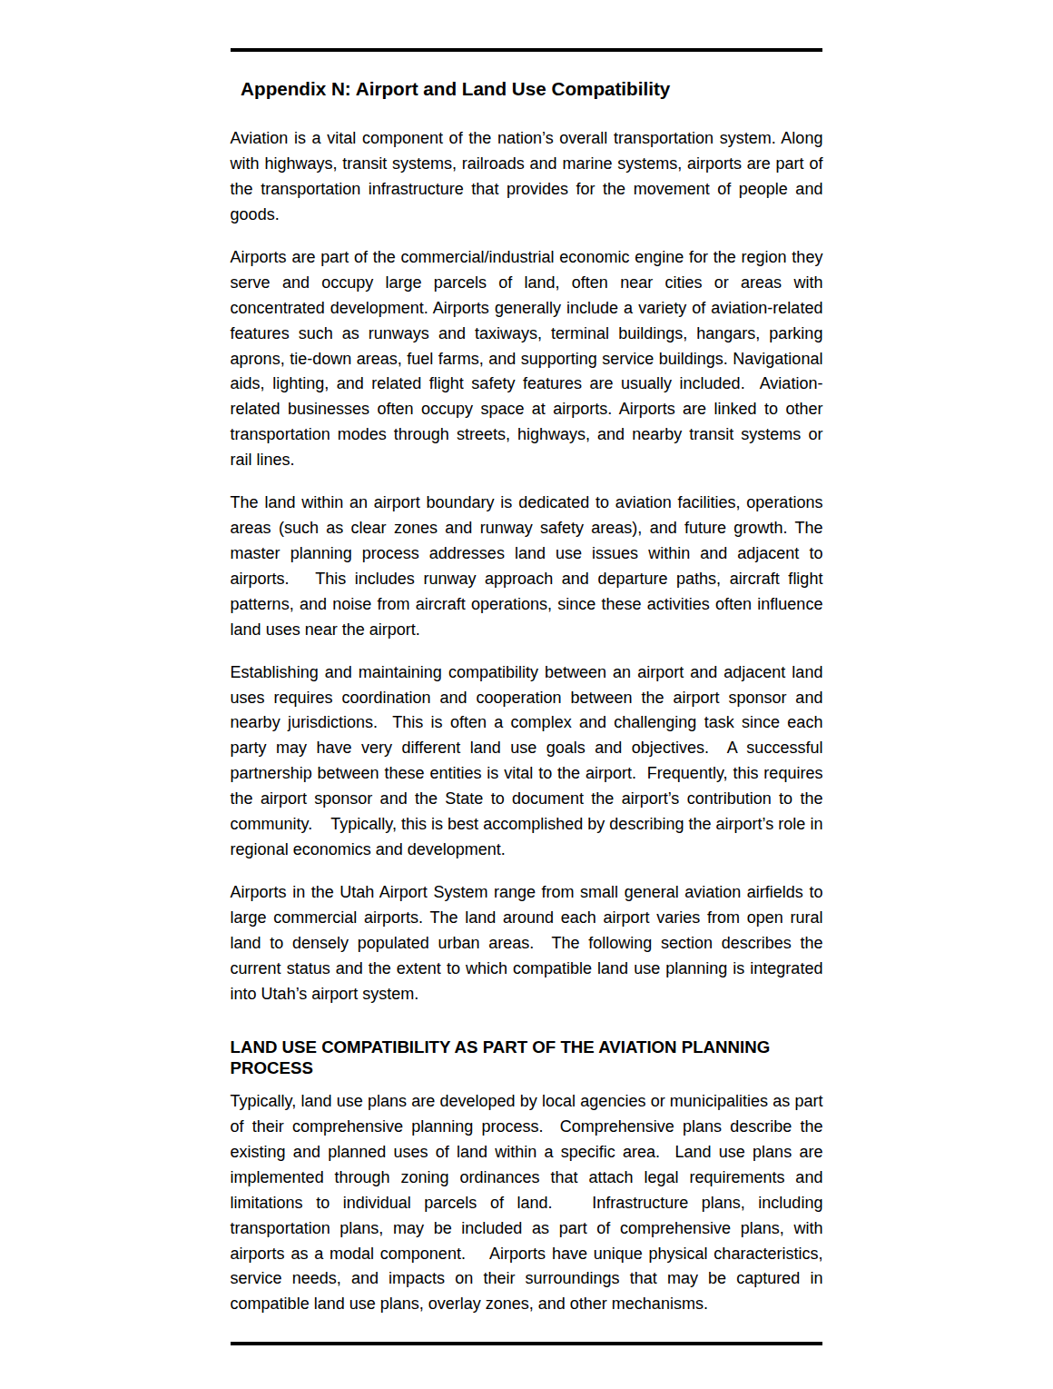Appendix N: Airport and Land Use Compatibility
Aviation is a vital component of the nation’s overall transportation system. Along with highways, transit systems, railroads and marine systems, airports are part of the transportation infrastructure that provides for the movement of people and goods.
Airports are part of the commercial/industrial economic engine for the region they serve and occupy large parcels of land, often near cities or areas with concentrated development. Airports generally include a variety of aviation-related features such as runways and taxiways, terminal buildings, hangars, parking aprons, tie-down areas, fuel farms, and supporting service buildings. Navigational aids, lighting, and related flight safety features are usually included. Aviation-related businesses often occupy space at airports. Airports are linked to other transportation modes through streets, highways, and nearby transit systems or rail lines.
The land within an airport boundary is dedicated to aviation facilities, operations areas (such as clear zones and runway safety areas), and future growth. The master planning process addresses land use issues within and adjacent to airports. This includes runway approach and departure paths, aircraft flight patterns, and noise from aircraft operations, since these activities often influence land uses near the airport.
Establishing and maintaining compatibility between an airport and adjacent land uses requires coordination and cooperation between the airport sponsor and nearby jurisdictions. This is often a complex and challenging task since each party may have very different land use goals and objectives. A successful partnership between these entities is vital to the airport. Frequently, this requires the airport sponsor and the State to document the airport’s contribution to the community. Typically, this is best accomplished by describing the airport’s role in regional economics and development.
Airports in the Utah Airport System range from small general aviation airfields to large commercial airports. The land around each airport varies from open rural land to densely populated urban areas. The following section describes the current status and the extent to which compatible land use planning is integrated into Utah’s airport system.
Land Use Compatibility as Part of the Aviation Planning Process
Typically, land use plans are developed by local agencies or municipalities as part of their comprehensive planning process. Comprehensive plans describe the existing and planned uses of land within a specific area. Land use plans are implemented through zoning ordinances that attach legal requirements and limitations to individual parcels of land. Infrastructure plans, including transportation plans, may be included as part of comprehensive plans, with airports as a modal component. Airports have unique physical characteristics, service needs, and impacts on their surroundings that may be captured in compatible land use plans, overlay zones, and other mechanisms.